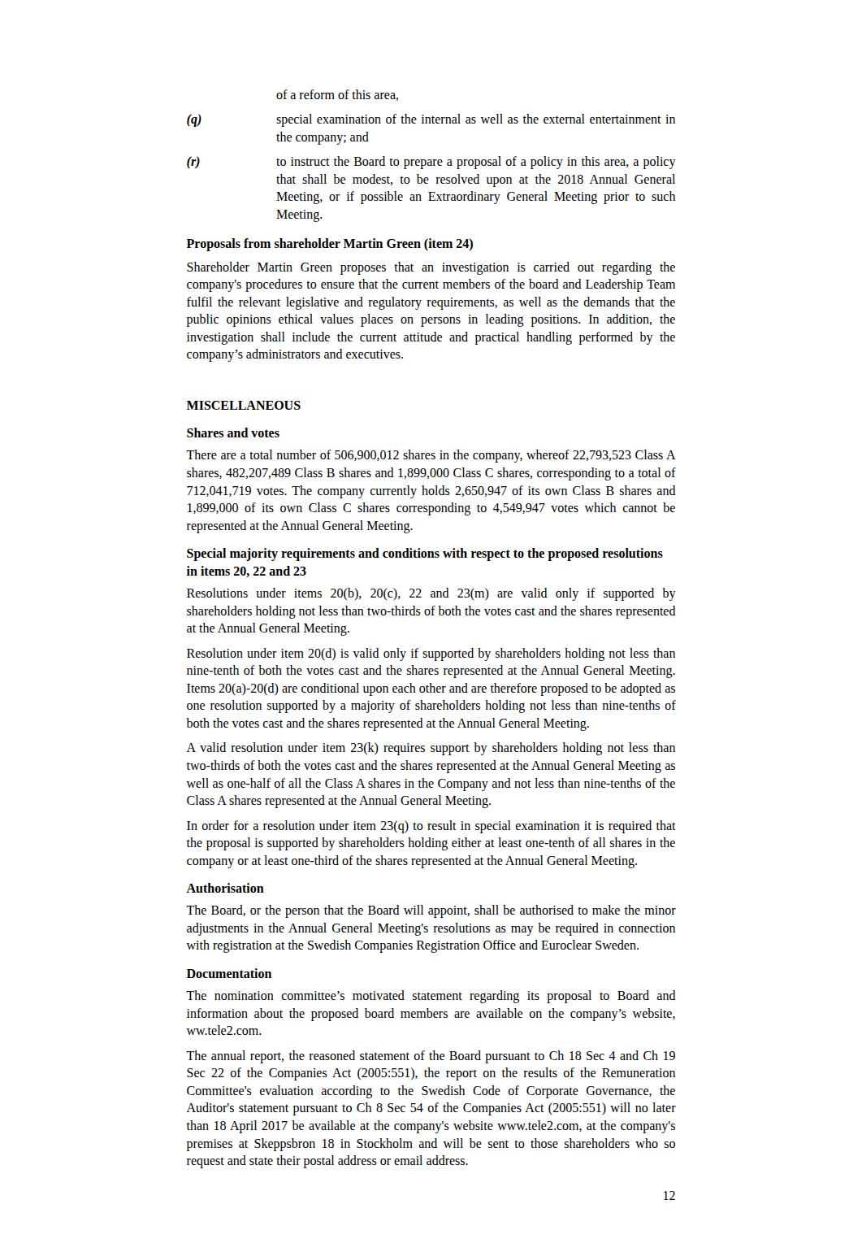of a reform of this area,
(q)
special examination of the internal as well as the external entertainment in the company; and
(r)
to instruct the Board to prepare a proposal of a policy in this area, a policy that shall be modest, to be resolved upon at the 2018 Annual General Meeting, or if possible an Extraordinary General Meeting prior to such Meeting.
Proposals from shareholder Martin Green (item 24)
Shareholder Martin Green proposes that an investigation is carried out regarding the company's procedures to ensure that the current members of the board and Leadership Team fulfil the relevant legislative and regulatory requirements, as well as the demands that the public opinions ethical values places on persons in leading positions. In addition, the investigation shall include the current attitude and practical handling performed by the company’s administrators and executives.
MISCELLANEOUS
Shares and votes
There are a total number of 506,900,012 shares in the company, whereof 22,793,523 Class A shares, 482,207,489 Class B shares and 1,899,000 Class C shares, corresponding to a total of 712,041,719 votes. The company currently holds 2,650,947 of its own Class B shares and 1,899,000 of its own Class C shares corresponding to 4,549,947 votes which cannot be represented at the Annual General Meeting.
Special majority requirements and conditions with respect to the proposed resolutions in items 20, 22 and 23
Resolutions under items 20(b), 20(c), 22 and 23(m) are valid only if supported by shareholders holding not less than two-thirds of both the votes cast and the shares represented at the Annual General Meeting.
Resolution under item 20(d) is valid only if supported by shareholders holding not less than nine-tenth of both the votes cast and the shares represented at the Annual General Meeting. Items 20(a)-20(d) are conditional upon each other and are therefore proposed to be adopted as one resolution supported by a majority of shareholders holding not less than nine-tenths of both the votes cast and the shares represented at the Annual General Meeting.
A valid resolution under item 23(k) requires support by shareholders holding not less than two-thirds of both the votes cast and the shares represented at the Annual General Meeting as well as one-half of all the Class A shares in the Company and not less than nine-tenths of the Class A shares represented at the Annual General Meeting.
In order for a resolution under item 23(q) to result in special examination it is required that the proposal is supported by shareholders holding either at least one-tenth of all shares in the company or at least one-third of the shares represented at the Annual General Meeting.
Authorisation
The Board, or the person that the Board will appoint, shall be authorised to make the minor adjustments in the Annual General Meeting's resolutions as may be required in connection with registration at the Swedish Companies Registration Office and Euroclear Sweden.
Documentation
The nomination committee’s motivated statement regarding its proposal to Board and information about the proposed board members are available on the company’s website, ww.tele2.com.
The annual report, the reasoned statement of the Board pursuant to Ch 18 Sec 4 and Ch 19 Sec 22 of the Companies Act (2005:551), the report on the results of the Remuneration Committee's evaluation according to the Swedish Code of Corporate Governance, the Auditor's statement pursuant to Ch 8 Sec 54 of the Companies Act (2005:551) will no later than 18 April 2017 be available at the company's website www.tele2.com, at the company's premises at Skeppsbron 18 in Stockholm and will be sent to those shareholders who so request and state their postal address or email address.
12